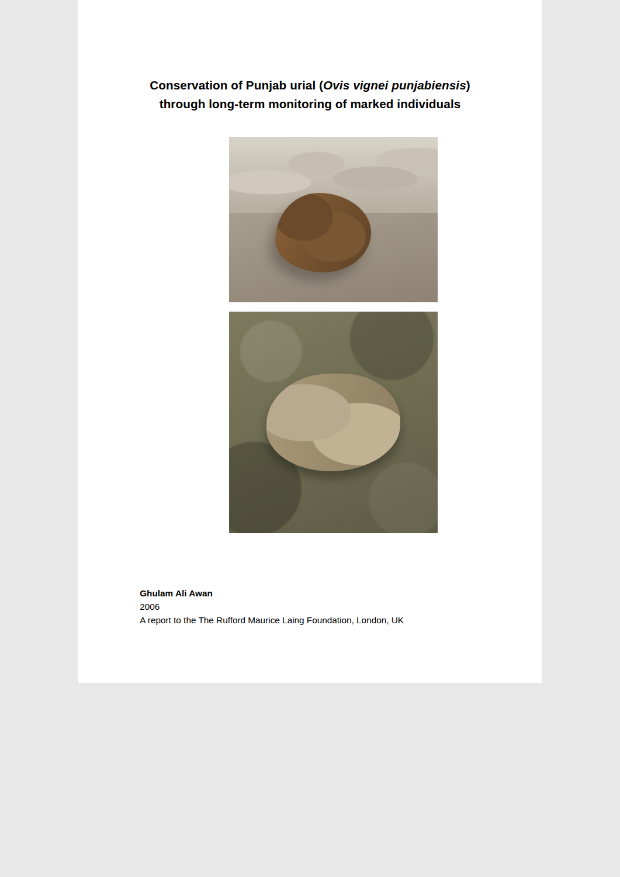Conservation of Punjab urial (Ovis vignei punjabiensis) through long-term monitoring of marked individuals
Ghulam Ali Awan
2006
A report to the The Rufford Maurice Laing Foundation, London, UK